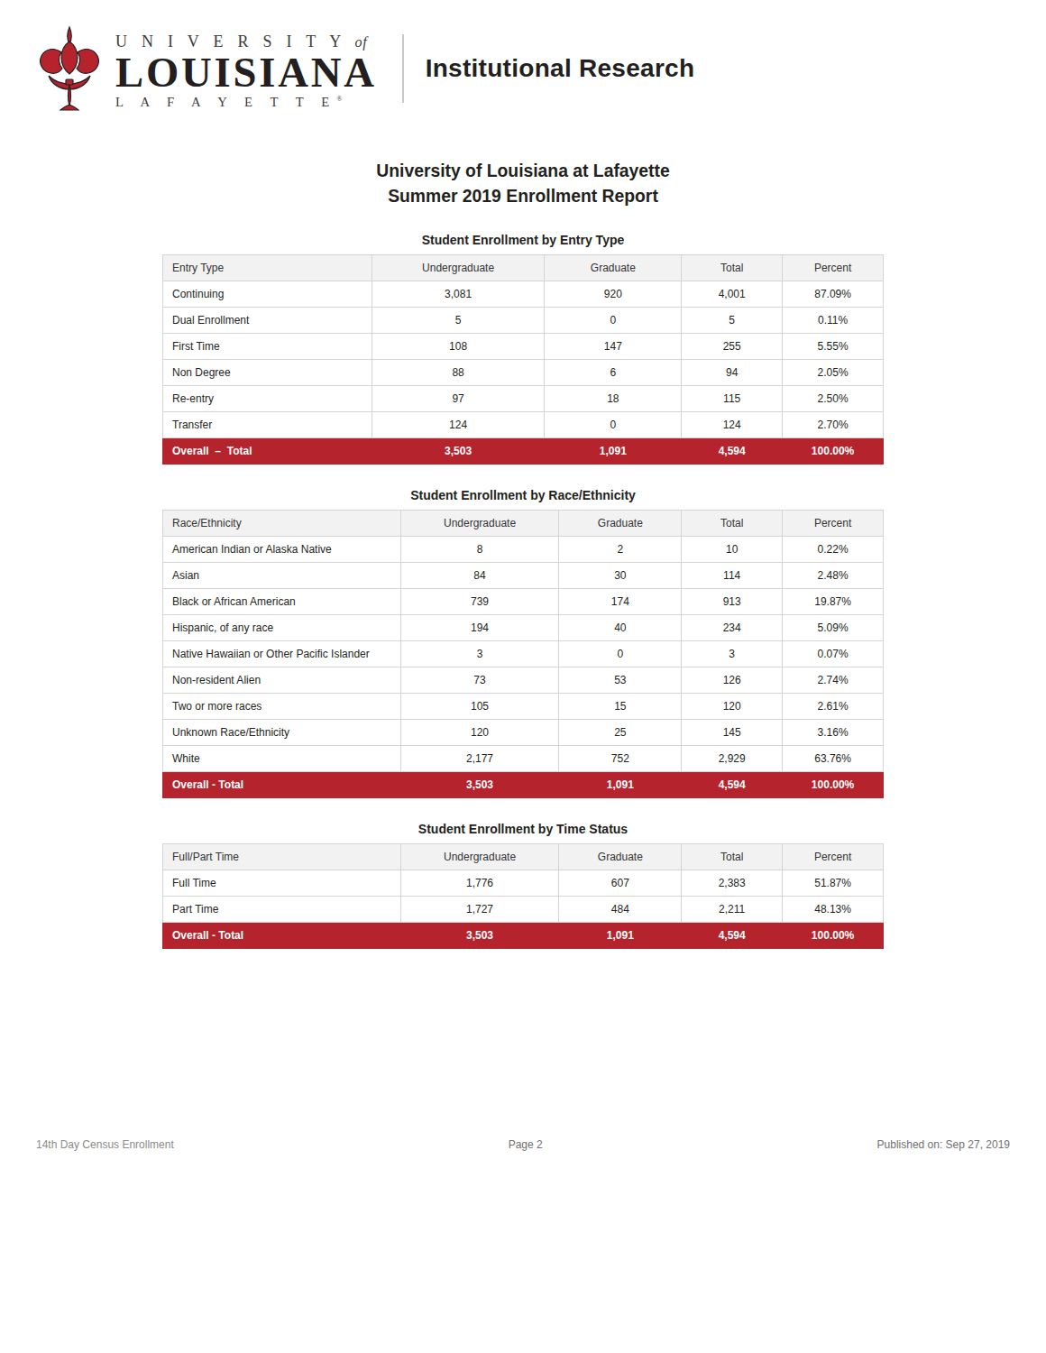U N I V E R S I T Y of
LOUISIANA
L A F A Y E T T E®
Institutional Research
University of Louisiana at Lafayette
Summer 2019 Enrollment Report
Student Enrollment by Entry Type
| Entry Type | Undergraduate | Graduate | Total | Percent |
| --- | --- | --- | --- | --- |
| Continuing | 3,081 | 920 | 4,001 | 87.09% |
| Dual Enrollment | 5 | 0 | 5 | 0.11% |
| First Time | 108 | 147 | 255 | 5.55% |
| Non Degree | 88 | 6 | 94 | 2.05% |
| Re-entry | 97 | 18 | 115 | 2.50% |
| Transfer | 124 | 0 | 124 | 2.70% |
| Overall – Total | 3,503 | 1,091 | 4,594 | 100.00% |
Student Enrollment by Race/Ethnicity
| Race/Ethnicity | Undergraduate | Graduate | Total | Percent |
| --- | --- | --- | --- | --- |
| American Indian or Alaska Native | 8 | 2 | 10 | 0.22% |
| Asian | 84 | 30 | 114 | 2.48% |
| Black or African American | 739 | 174 | 913 | 19.87% |
| Hispanic, of any race | 194 | 40 | 234 | 5.09% |
| Native Hawaiian or Other Pacific Islander | 3 | 0 | 3 | 0.07% |
| Non-resident Alien | 73 | 53 | 126 | 2.74% |
| Two or more races | 105 | 15 | 120 | 2.61% |
| Unknown Race/Ethnicity | 120 | 25 | 145 | 3.16% |
| White | 2,177 | 752 | 2,929 | 63.76% |
| Overall - Total | 3,503 | 1,091 | 4,594 | 100.00% |
Student Enrollment by Time Status
| Full/Part Time | Undergraduate | Graduate | Total | Percent |
| --- | --- | --- | --- | --- |
| Full Time | 1,776 | 607 | 2,383 | 51.87% |
| Part Time | 1,727 | 484 | 2,211 | 48.13% |
| Overall - Total | 3,503 | 1,091 | 4,594 | 100.00% |
14th Day Census Enrollment
Page 2
Published on: Sep 27, 2019